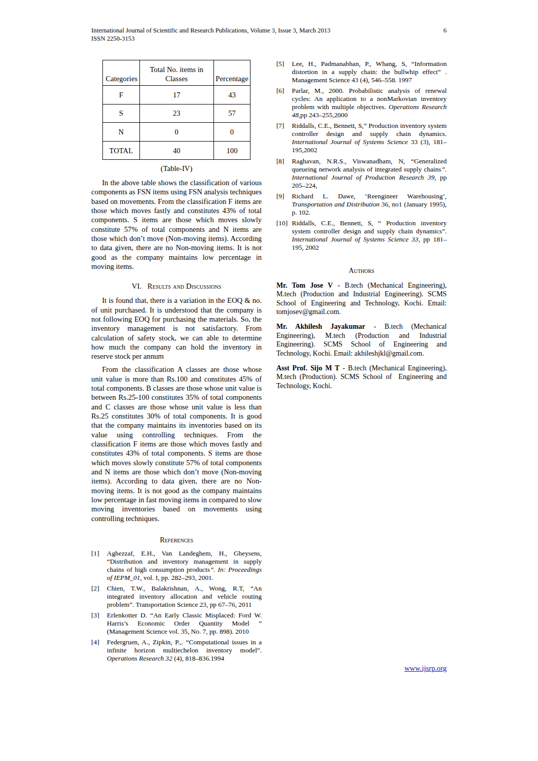International Journal of Scientific and Research Publications, Volume 3, Issue 3, March 2013 ISSN 2250-3153 6
| Categories | Total No. items in Classes | Percentage |
| --- | --- | --- |
| F | 17 | 43 |
| S | 23 | 57 |
| N | 0 | 0 |
| TOTAL | 40 | 100 |
(Table-IV)
In the above table shows the classification of various components as FSN items using FSN analysis techniques based on movements. From the classification F items are those which moves fastly and constitutes 43% of total components. S items are those which moves slowly constitute 57% of total components and N items are those which don’t move (Non-moving items). According to data given, there are no Non-moving items. It is not good as the company maintains low percentage in moving items.
VI. Results and Discussions
It is found that, there is a variation in the EOQ & no. of unit purchased. It is understood that the company is not following EOQ for purchasing the materials. So, the inventory management is not satisfactory. From calculation of safety stock, we can able to determine how much the company can hold the inventory in reserve stock per annum
From the classification A classes are those whose unit value is more than Rs.100 and constitutes 45% of total components. B classes are those whose unit value is between Rs.25-100 constitutes 35% of total components and C classes are those whose unit value is less than Rs.25 constitutes 30% of total components. It is good that the company maintains its inventories based on its value using controlling techniques. From the classification F items are those which moves fastly and constitutes 43% of total components. S items are those which moves slowly constitute 57% of total components and N items are those which don’t move (Non-moving items). According to data given, there are no Non-moving items. It is not good as the company maintains low percentage in fast moving items in compared to slow moving inventories based on movements using controlling techniques.
References
Aghezzaf, E.H., Van Landeghem, H., Gheysens, “Distribution and inventory management in supply chains of high consumption products”. In: Proceedings of IEPM_01, vol. I, pp. 282–293, 2001.
Chien, T.W., Balakrishnan, A., Wong, R.T, “An integrated inventory allocation and vehicle routing problem”. Transportation Science 23, pp 67–76, 2011
Erlenkotter D. “An Early Classic Misplaced: Ford W. Harris’s Economic Order Quantity Model ” (Management Science vol. 35, No. 7, pp. 898). 2010
Federgruen, A., Zipkin, P.,. “Computational issues in a infinite horizon multiechelon inventory model”. Operations Research 32 (4), 818–836.1994
Lee, H., Padmanabhan, P., Whang, S, “Information distortion in a supply chain: the bullwhip effect” . Management Science 43 (4), 546–558. 1997
Parlar, M., 2000. Probabilistic analysis of renewal cycles: An application to a nonMarkovian inventory problem with multiple objectives. Operations Research 48,pp 243–255,2000
Riddalls, C.E., Bennett, S,” Production inventory system controller design and supply chain dynamics. International Journal of Systems Science 33 (3), 181–195,2002
Raghavan, N.R.S., Viswanadham, N, “Generalized queueing network analysis of integrated supply chains”. International Journal of Production Research 39, pp 205–224,
Richard L. Dawe, ‘Reengineer Warehousing’, Transportation and Distribution 36, no1 (January 1995), p. 102.
Riddalls, C.E., Bennett, S, “ Production inventory system controller design and supply chain dynamics”. International Journal of Systems Science 33, pp 181–195, 2002
Authors
Mr. Tom Jose V - B.tech (Mechanical Engineering), M.tech (Production and Industrial Engineering). SCMS School of Engineering and Technology, Kochi. Email: tomjosev@gmail.com.
Mr. Akhilesh Jayakumar - B.tech (Mechanical Engineering), M.tech (Production and Industrial Engineering). SCMS School of Engineering and Technology, Kochi. Email: akhileshjkl@gmail.com.
Asst Prof. Sijo M T - B.tech (Mechanical Engineering), M.tech (Production). SCMS School of Engineering and Technology, Kochi.
www.ijsrp.org